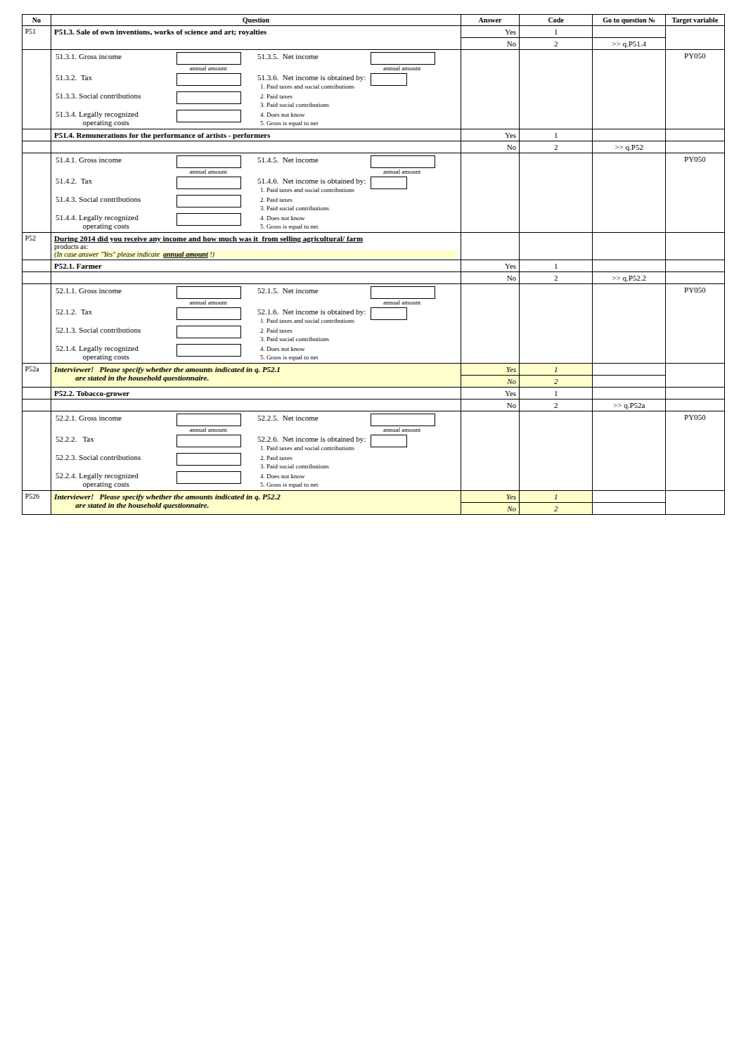| No | Question | Answer | Code | Go to question № | Target variable |
| --- | --- | --- | --- | --- | --- |
| P51 | P51.3. Sale of own inventions, works of science and art; royalties | Yes | 1 | | |
| No | 2 | >> q.P51.4 |
| | / 51.3.1. Gross income / annual amount / 51.3.5. Net income / annual amount / / 51.3.2. Tax / / 51.3.6. Net income is obtained by: 1. Paid taxes and social contributions / / / 51.3.3. Social contributions / / 2. Paid taxes 3. Paid social contributions / / / 51.3.4. Legally recognized operating costs / / 4. Does not know 5. Gross is equal to net / / | | | | PY050 |
| | P51.4. Remunerations for the performance of artists - performers | Yes | 1 | | |
| | | No | 2 | >> q.P52 | |
| | / 51.4.1. Gross income / annual amount / 51.4.5. Net income / annual amount / / 51.4.2. Tax / / 51.4.6. Net income is obtained by: 1. Paid taxes and social contributions / / / 51.4.3. Social contributions / / 2. Paid taxes 3. Paid social contributions / / / 51.4.4. Legally recognized operating costs / / 4. Does not know 5. Gross is equal to net / / | | | | PY050 |
| P52 | During 2014 did you receive any income and how much was it from selling agricultural/ farm products as: (In case answer "Yes" please indicate annual amount !) | | | | |
| | P52.1. Farmer | Yes | 1 | | |
| | | No | 2 | >> q.P52.2 | |
| | / 52.1.1. Gross income / annual amount / 52.1.5. Net income / annual amount / / 52.1.2. Tax / / 52.1.6. Net income is obtained by: 1. Paid taxes and social contributions / / / 52.1.3. Social contributions / / 2. Paid taxes 3. Paid social contributions / / / 52.1.4. Legally recognized operating costs / / 4. Does not know 5. Gross is equal to net / / | | | | PY050 |
| P52a | Interviewer! Please specify whether the amounts indicated in q. P52.1 are stated in the household questionnaire. | Yes | 1 | | |
| No | 2 | |
| | P52.2. Tobacco-grower | Yes | 1 | | |
| | | No | 2 | >> q.P52a | |
| | / 52.2.1. Gross income / annual amount / 52.2.5. Net income / annual amount / / 52.2.2. Tax / / 52.2.6. Net income is obtained by: 1. Paid taxes and social contributions / / / 52.2.3. Social contributions / / 2. Paid taxes 3. Paid social contributions / / / 52.2.4. Legally recognized operating costs / / 4. Does not know 5. Gross is equal to net / / | | | | PY050 |
| P526 | Interviewer! Please specify whether the amounts indicated in q. P52.2 are stated in the household questionnaire. | Yes | 1 | | |
| No | 2 | |